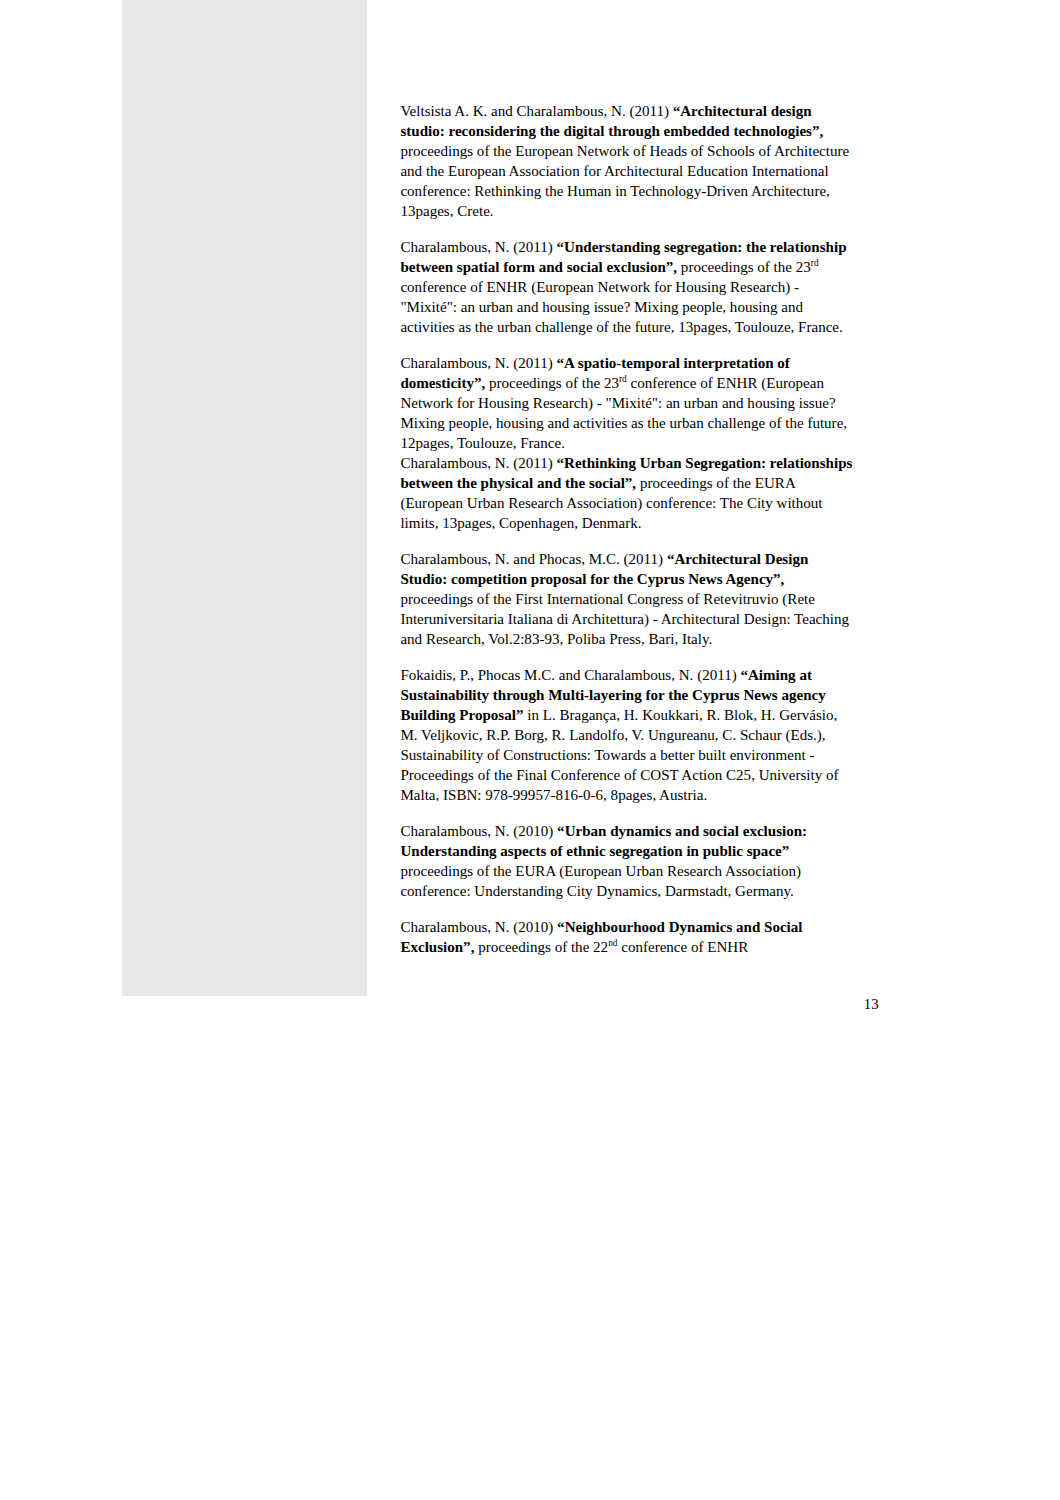Veltsista A. K. and Charalambous, N. (2011) “Architectural design studio: reconsidering the digital through embedded technologies”, proceedings of the European Network of Heads of Schools of Architecture and the European Association for Architectural Education International conference: Rethinking the Human in Technology-Driven Architecture, 13pages, Crete.
Charalambous, N. (2011) “Understanding segregation: the relationship between spatial form and social exclusion”, proceedings of the 23rd conference of ENHR (European Network for Housing Research) - "Mixité": an urban and housing issue? Mixing people, housing and activities as the urban challenge of the future, 13pages, Toulouze, France.
Charalambous, N. (2011) “A spatio-temporal interpretation of domesticity”, proceedings of the 23rd conference of ENHR (European Network for Housing Research) - "Mixité": an urban and housing issue? Mixing people, housing and activities as the urban challenge of the future, 12pages, Toulouze, France.
Charalambous, N. (2011) “Rethinking Urban Segregation: relationships between the physical and the social”, proceedings of the EURA (European Urban Research Association) conference: The City without limits, 13pages, Copenhagen, Denmark.
Charalambous, N. and Phocas, M.C. (2011) “Architectural Design Studio: competition proposal for the Cyprus News Agency”, proceedings of the First International Congress of Retevitruvio (Rete Interuniversitaria Italiana di Architettura) - Architectural Design: Teaching and Research, Vol.2:83-93, Poliba Press, Bari, Italy.
Fokaidis, P., Phocas M.C. and Charalambous, N. (2011) “Aiming at Sustainability through Multi-layering for the Cyprus News agency Building Proposal” in L. Bragança, H. Koukkari, R. Blok, H. Gervásio, M. Veljkovic, R.P. Borg, R. Landolfo, V. Ungureanu, C. Schaur (Eds.), Sustainability of Constructions: Towards a better built environment - Proceedings of the Final Conference of COST Action C25, University of Malta, ISBN: 978-99957-816-0-6, 8pages, Austria.
Charalambous, N. (2010) “Urban dynamics and social exclusion: Understanding aspects of ethnic segregation in public space” proceedings of the EURA (European Urban Research Association) conference: Understanding City Dynamics, Darmstadt, Germany.
Charalambous, N. (2010) “Neighbourhood Dynamics and Social Exclusion”, proceedings of the 22nd conference of ENHR
13